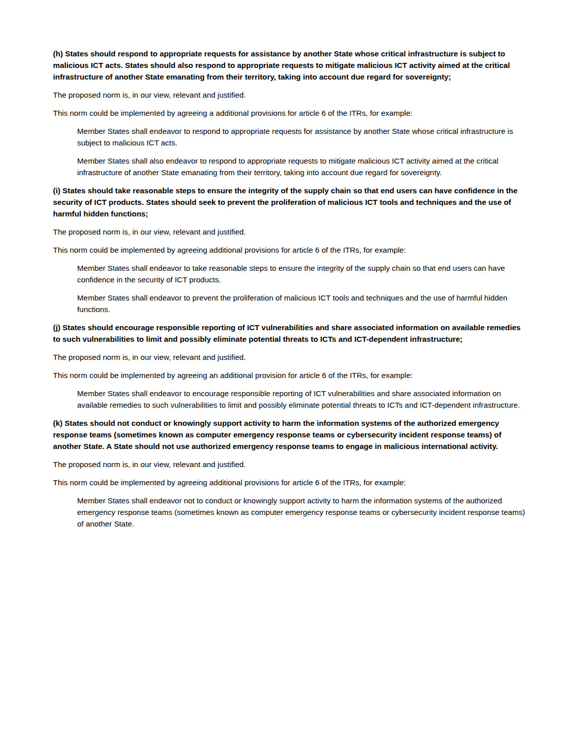(h) States should respond to appropriate requests for assistance by another State whose critical infrastructure is subject to malicious ICT acts. States should also respond to appropriate requests to mitigate malicious ICT activity aimed at the critical infrastructure of another State emanating from their territory, taking into account due regard for sovereignty;
The proposed norm is, in our view, relevant and justified.
This norm could be implemented by agreeing a additional provisions for article 6 of the ITRs, for example:
Member States shall endeavor to respond to appropriate requests for assistance by another State whose critical infrastructure is subject to malicious ICT acts.
Member States shall also endeavor to respond to appropriate requests to mitigate malicious ICT activity aimed at the critical infrastructure of another State emanating from their territory, taking into account due regard for sovereignty.
(i) States should take reasonable steps to ensure the integrity of the supply chain so that end users can have confidence in the security of ICT products. States should seek to prevent the proliferation of malicious ICT tools and techniques and the use of harmful hidden functions;
The proposed norm is, in our view, relevant and justified.
This norm could be implemented by agreeing additional provisions for article 6 of the ITRs, for example:
Member States shall endeavor to take reasonable steps to ensure the integrity of the supply chain so that end users can have confidence in the security of ICT products.
Member States shall endeavor to prevent the proliferation of malicious ICT tools and techniques and the use of harmful hidden functions.
(j) States should encourage responsible reporting of ICT vulnerabilities and share associated information on available remedies to such vulnerabilities to limit and possibly eliminate potential threats to ICTs and ICT-dependent infrastructure;
The proposed norm is, in our view, relevant and justified.
This norm could be implemented by agreeing an additional provision for article 6 of the ITRs, for example:
Member States shall endeavor to encourage responsible reporting of ICT vulnerabilities and share associated information on available remedies to such vulnerabilities to limit and possibly eliminate potential threats to ICTs and ICT-dependent infrastructure.
(k) States should not conduct or knowingly support activity to harm the information systems of the authorized emergency response teams (sometimes known as computer emergency response teams or cybersecurity incident response teams) of another State. A State should not use authorized emergency response teams to engage in malicious international activity.
The proposed norm is, in our view, relevant and justified.
This norm could be implemented by agreeing additional provisions for article 6 of the ITRs, for example:
Member States shall endeavor not to conduct or knowingly support activity to harm the information systems of the authorized emergency response teams (sometimes known as computer emergency response teams or cybersecurity incident response teams) of another State.